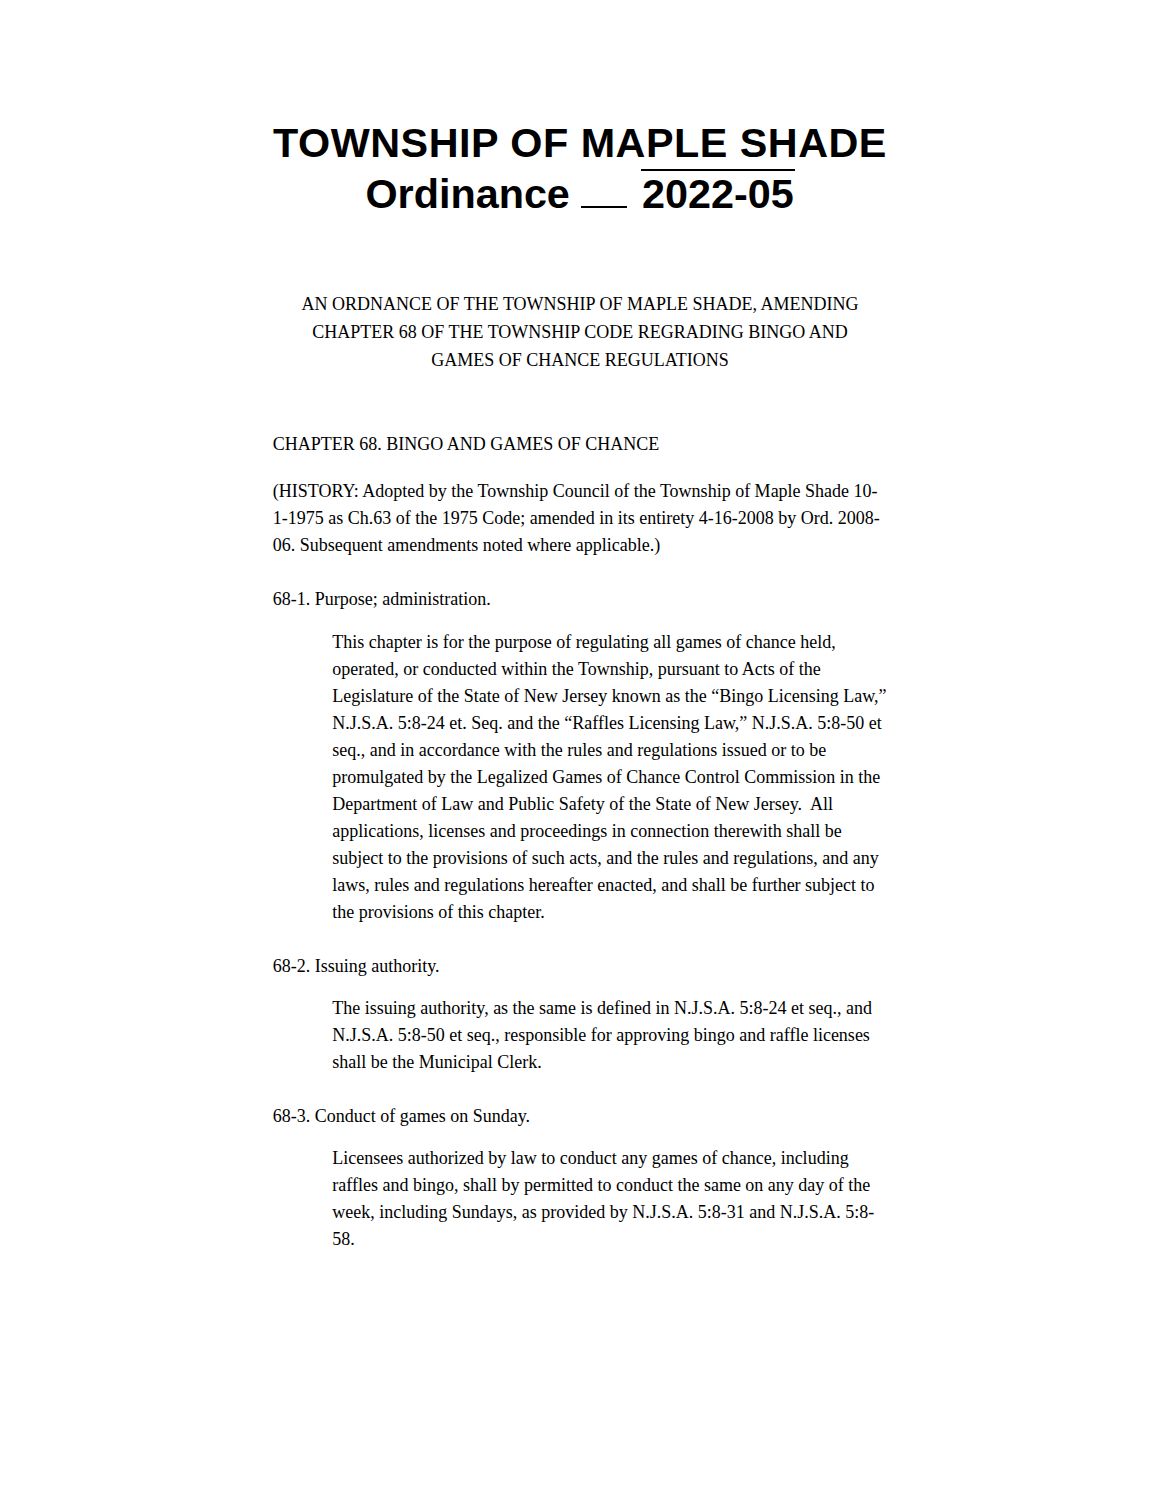TOWNSHIP OF MAPLE SHADE
Ordinance 2022-05
An Ordnance of the Township of Maple Shade, Amending Chapter 68 of the Township Code Regrading Bingo and Games of Chance Regulations
Chapter 68. Bingo and Games of Chance
(HISTORY: Adopted by the Township Council of the Township of Maple Shade 10-1-1975 as Ch.63 of the 1975 Code; amended in its entirety 4-16-2008 by Ord. 2008-06. Subsequent amendments noted where applicable.)
68-1. Purpose; administration.
This chapter is for the purpose of regulating all games of chance held, operated, or conducted within the Township, pursuant to Acts of the Legislature of the State of New Jersey known as the “Bingo Licensing Law,” N.J.S.A. 5:8-24 et. Seq. and the “Raffles Licensing Law,” N.J.S.A. 5:8-50 et seq., and in accordance with the rules and regulations issued or to be promulgated by the Legalized Games of Chance Control Commission in the Department of Law and Public Safety of the State of New Jersey. All applications, licenses and proceedings in connection therewith shall be subject to the provisions of such acts, and the rules and regulations, and any laws, rules and regulations hereafter enacted, and shall be further subject to the provisions of this chapter.
68-2. Issuing authority.
The issuing authority, as the same is defined in N.J.S.A. 5:8-24 et seq., and N.J.S.A. 5:8-50 et seq., responsible for approving bingo and raffle licenses shall be the Municipal Clerk.
68-3. Conduct of games on Sunday.
Licensees authorized by law to conduct any games of chance, including raffles and bingo, shall by permitted to conduct the same on any day of the week, including Sundays, as provided by N.J.S.A. 5:8-31 and N.J.S.A. 5:8-58.